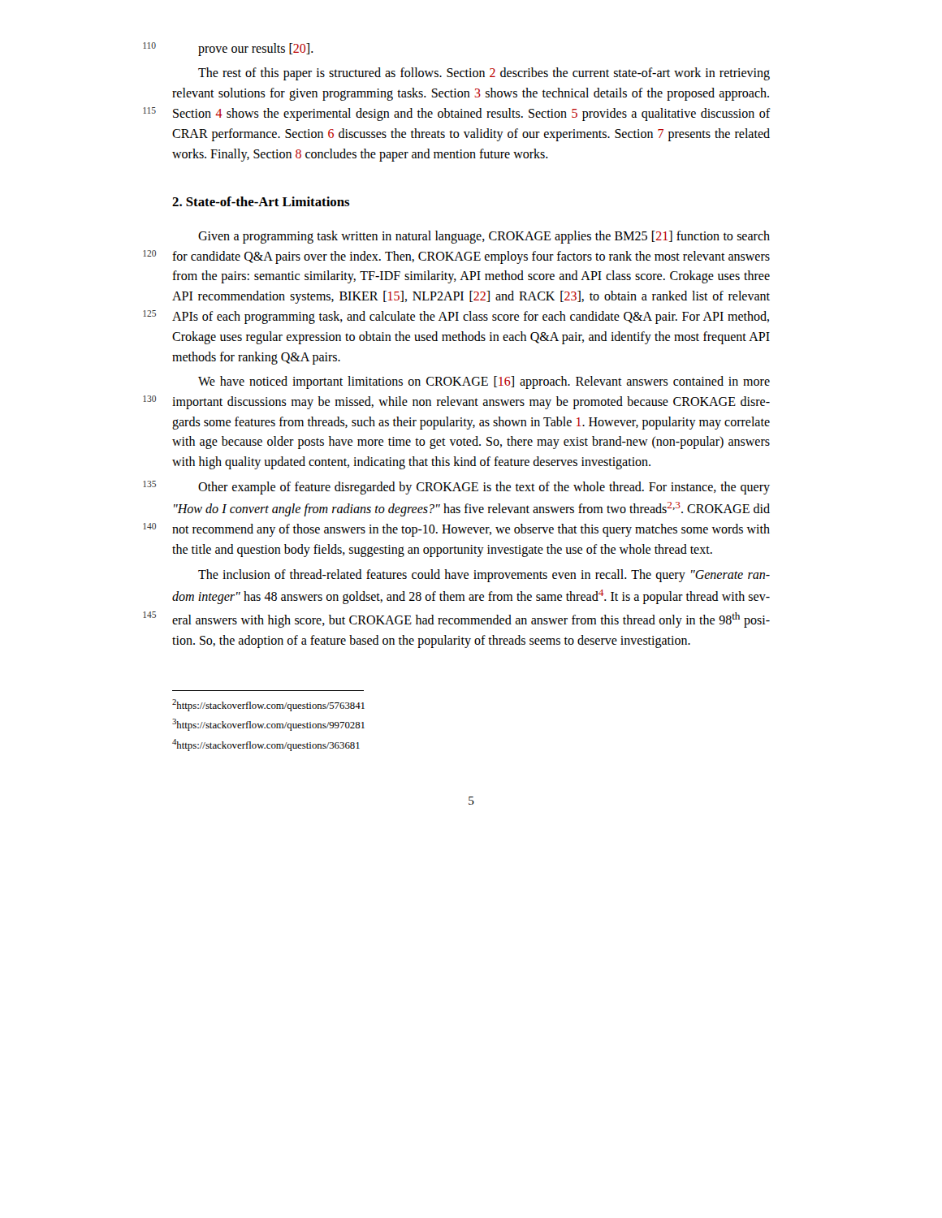110
prove our results [20].
The rest of this paper is structured as follows. Section 2 describes the current state-of-art work in retrieving relevant solutions for given programming tasks. Section 3 shows the technical details of the proposed approach. Section 4 shows the experimental design and the obtained results. Section 5 provides a 115qualitative discussion of CRAR performance. Section 6 discusses the threats to validity of our experiments. Section 7 presents the related works. Finally, Section 8 concludes the paper and mention future works.
2. State-of-the-Art Limitations
Given a programming task written in natural language, CROKAGE applies the BM25 [21] function to search for candidate Q&A pairs over the index. 120 Then, CROKAGE employs four factors to rank the most relevant answers from the pairs: semantic similarity, TF-IDF similarity, API method score and API class score. Crokage uses three API recommendation systems, BIKER [15], NLP2API [22] and RACK [23], to obtain a ranked list of relevant APIs of each programming task, and calculate the API class score for each candidate Q&A 125pair. For API method, Crokage uses regular expression to obtain the used methods in each Q&A pair, and identify the most frequent API methods for ranking Q&A pairs.
We have noticed important limitations on CROKAGE [16] approach. Relevant answers contained in more important discussions may be missed, while 130non relevant answers may be promoted because CROKAGE disregards some features from threads, such as their popularity, as shown in Table 1. However, popularity may correlate with age because older posts have more time to get voted. So, there may exist brand-new (non-popular) answers with high quality updated content, indicating that this kind of feature deserves investigation.
135
Other example of feature disregarded by CROKAGE is the text of the whole thread. For instance, the query "How do I convert angle from radians to degrees?" has five relevant answers from two threads2,3. CROKAGE did not recommend any of those answers in the top-10. However, we observe that this 140query matches some words with the title and question body fields, suggesting an opportunity investigate the use of the whole thread text.
The inclusion of thread-related features could have improvements even in recall. The query "Generate random integer" has 48 answers on goldset, and 28 of them are from the same thread4. It is a popular thread with several answers 145with high score, but CROKAGE had recommended an answer from this thread only in the 98th position. So, the adoption of a feature based on the popularity of threads seems to deserve investigation.
2https://stackoverflow.com/questions/5763841
3https://stackoverflow.com/questions/9970281
4https://stackoverflow.com/questions/363681
5